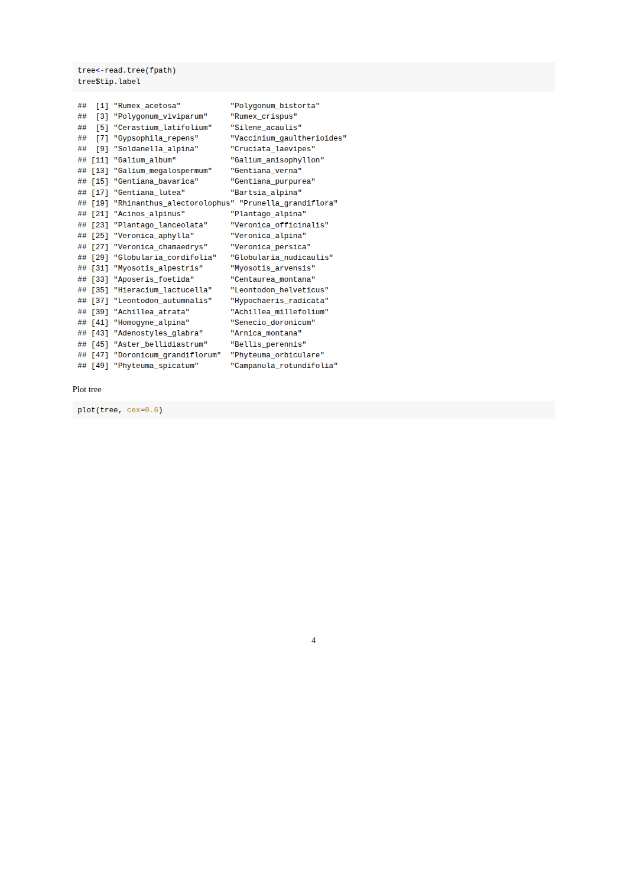tree<-read.tree(fpath)
tree$tip.label
##  [1] "Rumex_acetosa"           "Polygonum_bistorta"
##  [3] "Polygonum_viviparum"     "Rumex_crispus"
##  [5] "Cerastium_latifolium"    "Silene_acaulis"
##  [7] "Gypsophila_repens"       "Vaccinium_gaultherioides"
##  [9] "Soldanella_alpina"       "Cruciata_laevipes"
## [11] "Galium_album"            "Galium_anisophyllon"
## [13] "Galium_megalospermum"    "Gentiana_verna"
## [15] "Gentiana_bavarica"       "Gentiana_purpurea"
## [17] "Gentiana_lutea"          "Bartsia_alpina"
## [19] "Rhinanthus_alectorolophus" "Prunella_grandiflora"
## [21] "Acinos_alpinus"          "Plantago_alpina"
## [23] "Plantago_lanceolata"     "Veronica_officinalis"
## [25] "Veronica_aphylla"        "Veronica_alpina"
## [27] "Veronica_chamaedrys"     "Veronica_persica"
## [29] "Globularia_cordifolia"   "Globularia_nudicaulis"
## [31] "Myosotis_alpestris"      "Myosotis_arvensis"
## [33] "Aposeris_foetida"        "Centaurea_montana"
## [35] "Hieracium_lactucella"    "Leontodon_helveticus"
## [37] "Leontodon_autumnalis"    "Hypochaeris_radicata"
## [39] "Achillea_atrata"         "Achillea_millefolium"
## [41] "Homogyne_alpina"         "Senecio_doronicum"
## [43] "Adenostyles_glabra"      "Arnica_montana"
## [45] "Aster_bellidiastrum"     "Bellis_perennis"
## [47] "Doronicum_grandiflorum"  "Phyteuma_orbiculare"
## [49] "Phyteuma_spicatum"       "Campanula_rotundifolia"
Plot tree
plot(tree, cex=0.6)
4